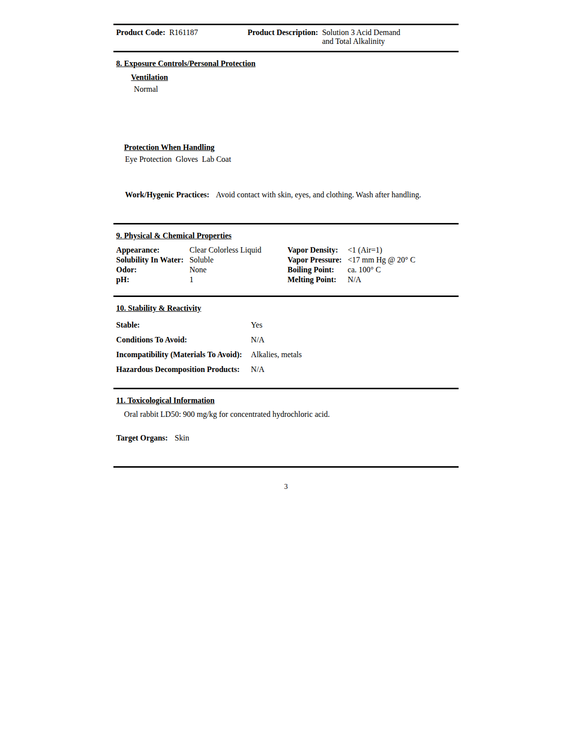Product Code: R161187
Product Description: Solution 3 Acid Demand
and Total Alkalinity
8. Exposure Controls/Personal Protection
Ventilation
Normal
Protection When Handling
Eye Protection Gloves Lab Coat
Work/Hygenic Practices: Avoid contact with skin, eyes, and clothing. Wash after handling.
9. Physical & Chemical Properties
| Appearance: | Clear Colorless Liquid |
| Solubility In Water: | Soluble |
| Odor: | None |
| pH: | 1 |
| Vapor Density: | <1 (Air=1) |
| Vapor Pressure: | <17 mm Hg @ 20° C |
| Boiling Point: | ca. 100° C |
| Melting Point: | N/A |
10. Stability & Reactivity
| Stable: | Yes |
| Conditions To Avoid: | N/A |
| Incompatibility (Materials To Avoid): | Alkalies, metals |
| Hazardous Decomposition Products: | N/A |
11. Toxicological Information
Oral rabbit LD50: 900 mg/kg for concentrated hydrochloric acid.
Target Organs: Skin
3